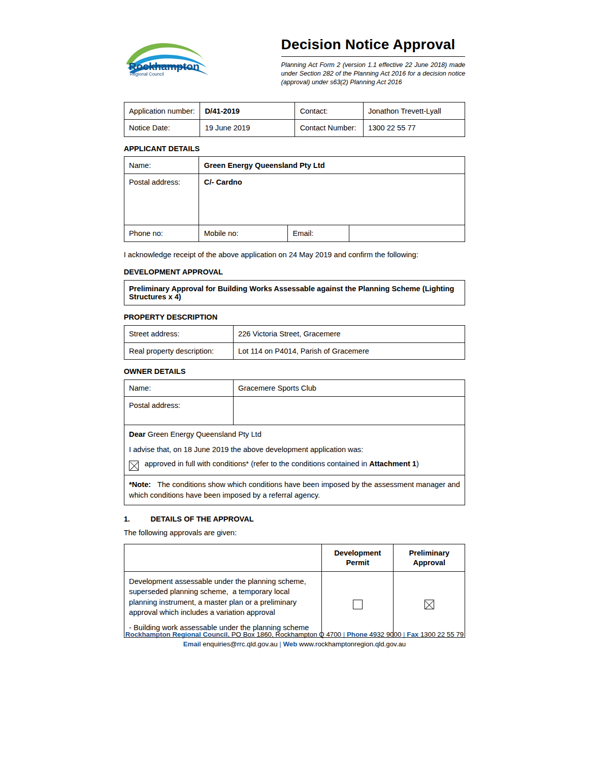Rockhampton Regional Council
Decision Notice Approval
Planning Act Form 2 (version 1.1 effective 22 June 2018) made under Section 282 of the Planning Act 2016 for a decision notice (approval) under s63(2) Planning Act 2016
| Application number: | D/41-2019 | Contact: | Jonathon Trevett-Lyall |
| Notice Date: | 19 June 2019 | Contact Number: | 1300 22 55 77 |
Applicant Details
| Name: | Green Energy Queensland Pty Ltd |
| Postal address: | C/- Cardno |
| Phone no: | Mobile no: | Email: | |
I acknowledge receipt of the above application on 24 May 2019 and confirm the following:
Development Approval
| Preliminary Approval for Building Works Assessable against the Planning Scheme (Lighting Structures x 4) |
Property Description
| Street address: | 226 Victoria Street, Gracemere |
| Real property description: | Lot 114 on P4014, Parish of Gracemere |
Owner Details
| Name: | Gracemere Sports Club |
| Postal address: | |
| Dear Green Energy Queensland Pty Ltd I advise that, on 18 June 2019 the above development application was: approved in full with conditions* (refer to the conditions contained in Attachment 1 ) |
| *Note: The conditions show which conditions have been imposed by the assessment manager and which conditions have been imposed by a referral agency. |
1. DETAILS OF THE APPROVAL
The following approvals are given:
| | Development Permit | Preliminary Approval |
| --- | --- | --- |
| Development assessable under the planning scheme, superseded planning scheme, a temporary local planning instrument, a master plan or a preliminary approval which includes a variation approval - Building work assessable under the planning scheme | | |
Rockhampton Regional Council, PO Box 1860, Rockhampton Q 4700 | Phone 4932 9000 | Fax 1300 22 55 79
Emai l enquiries@rrc.qld.gov.au | Web www.rockhamptonregion.qld.gov.au